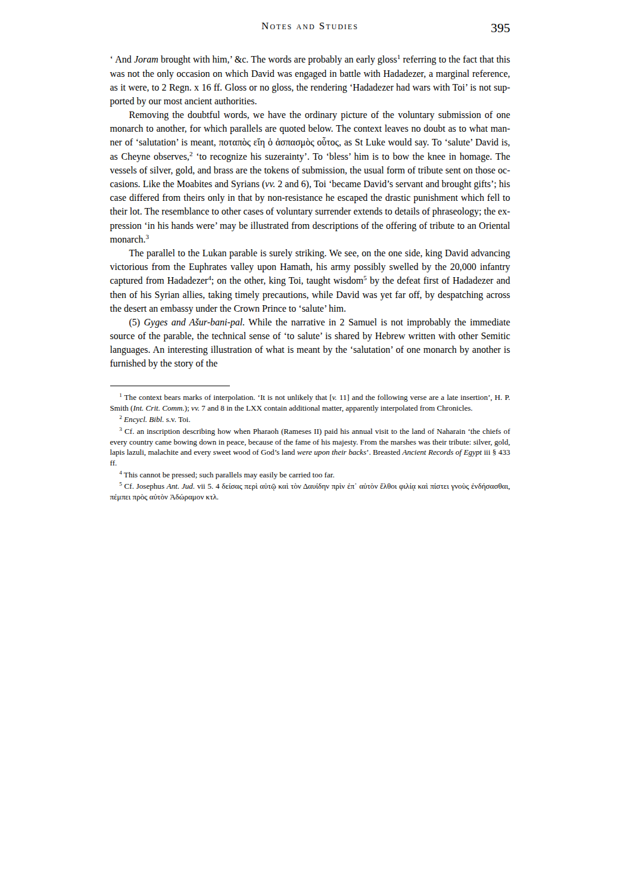Notes and Studies 395
‘ And Joram brought with him,’ &c. The words are probably an early gloss1 referring to the fact that this was not the only occasion on which David was engaged in battle with Hadadezer, a marginal reference, as it were, to 2 Regn. x 16 ff. Gloss or no gloss, the rendering ‘Hadadezer had wars with Toi’ is not supported by our most ancient authorities.
Removing the doubtful words, we have the ordinary picture of the voluntary submission of one monarch to another, for which parallels are quoted below. The context leaves no doubt as to what manner of ‘salutation’ is meant, ποταπὸς εἴη ὁ ἀσπασμὸς οὗτος, as St Luke would say. To ‘salute’ David is, as Cheyne observes,2 ‘to recognize his suzerainty’. To ‘bless’ him is to bow the knee in homage. The vessels of silver, gold, and brass are the tokens of submission, the usual form of tribute sent on those occasions. Like the Moabites and Syrians (vv. 2 and 6), Toi ‘became David’s servant and brought gifts’; his case differed from theirs only in that by non-resistance he escaped the drastic punishment which fell to their lot. The resemblance to other cases of voluntary surrender extends to details of phraseology; the expression ‘in his hands were’ may be illustrated from descriptions of the offering of tribute to an Oriental monarch.3
The parallel to the Lukan parable is surely striking. We see, on the one side, king David advancing victorious from the Euphrates valley upon Hamath, his army possibly swelled by the 20,000 infantry captured from Hadadezer4; on the other, king Toi, taught wisdom5 by the defeat first of Hadadezer and then of his Syrian allies, taking timely precautions, while David was yet far off, by despatching across the desert an embassy under the Crown Prince to ‘salute’ him.
(5) Gyges and Ašur-bani-pal. While the narrative in 2 Samuel is not improbably the immediate source of the parable, the technical sense of ‘to salute’ is shared by Hebrew written with other Semitic languages. An interesting illustration of what is meant by the ‘salutation’ of one monarch by another is furnished by the story of the
1 The context bears marks of interpolation. ‘It is not unlikely that [v. 11] and the following verse are a late insertion’, H. P. Smith (Int. Crit. Comm.); vv. 7 and 8 in the LXX contain additional matter, apparently interpolated from Chronicles.
2 Encycl. Bibl. s.v. Toi.
3 Cf. an inscription describing how when Pharaoh (Rameses II) paid his annual visit to the land of Naharain ‘the chiefs of every country came bowing down in peace, because of the fame of his majesty. From the marshes was their tribute: silver, gold, lapis lazuli, malachite and every sweet wood of God’s land were upon their backs’. Breasted Ancient Records of Egypt iii § 433 ff.
4 This cannot be pressed; such parallels may easily be carried too far.
5 Cf. Josephus Ant. Jud. vii 5. 4 δείσας περὶ αὑτῷ καὶ τὸν Δαυίδην πρὶν ἐπ᾽ αὐτὸν ἔλθοι φιλίᾳ καὶ πίστει γνοὺς ἐνδήσασθαι, πέμπει πρὸς αὐτὸν Ἀδώραμον κτλ.